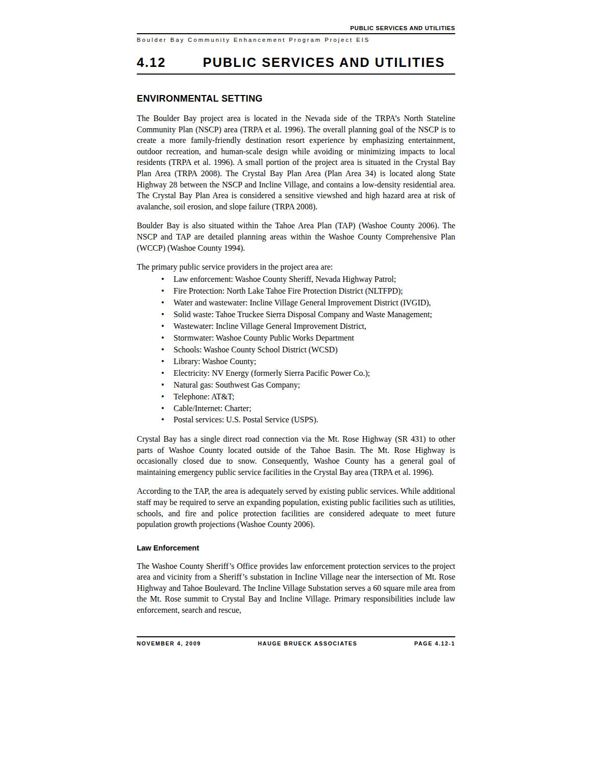PUBLIC SERVICES AND UTILITIES
Boulder Bay Community Enhancement Program Project EIS
4.12 PUBLIC SERVICES AND UTILITIES
ENVIRONMENTAL SETTING
The Boulder Bay project area is located in the Nevada side of the TRPA’s North Stateline Community Plan (NSCP) area (TRPA et al. 1996). The overall planning goal of the NSCP is to create a more family-friendly destination resort experience by emphasizing entertainment, outdoor recreation, and human-scale design while avoiding or minimizing impacts to local residents (TRPA et al. 1996). A small portion of the project area is situated in the Crystal Bay Plan Area (TRPA 2008). The Crystal Bay Plan Area (Plan Area 34) is located along State Highway 28 between the NSCP and Incline Village, and contains a low-density residential area. The Crystal Bay Plan Area is considered a sensitive viewshed and high hazard area at risk of avalanche, soil erosion, and slope failure (TRPA 2008).
Boulder Bay is also situated within the Tahoe Area Plan (TAP) (Washoe County 2006). The NSCP and TAP are detailed planning areas within the Washoe County Comprehensive Plan (WCCP) (Washoe County 1994).
The primary public service providers in the project area are:
Law enforcement: Washoe County Sheriff, Nevada Highway Patrol;
Fire Protection: North Lake Tahoe Fire Protection District (NLTFPD);
Water and wastewater: Incline Village General Improvement District (IVGID),
Solid waste: Tahoe Truckee Sierra Disposal Company and Waste Management;
Wastewater: Incline Village General Improvement District,
Stormwater: Washoe County Public Works Department
Schools: Washoe County School District (WCSD)
Library: Washoe County;
Electricity: NV Energy (formerly Sierra Pacific Power Co.);
Natural gas: Southwest Gas Company;
Telephone: AT&T;
Cable/Internet: Charter;
Postal services: U.S. Postal Service (USPS).
Crystal Bay has a single direct road connection via the Mt. Rose Highway (SR 431) to other parts of Washoe County located outside of the Tahoe Basin. The Mt. Rose Highway is occasionally closed due to snow. Consequently, Washoe County has a general goal of maintaining emergency public service facilities in the Crystal Bay area (TRPA et al. 1996).
According to the TAP, the area is adequately served by existing public services. While additional staff may be required to serve an expanding population, existing public facilities such as utilities, schools, and fire and police protection facilities are considered adequate to meet future population growth projections (Washoe County 2006).
Law Enforcement
The Washoe County Sheriff’s Office provides law enforcement protection services to the project area and vicinity from a Sheriff’s substation in Incline Village near the intersection of Mt. Rose Highway and Tahoe Boulevard. The Incline Village Substation serves a 60 square mile area from the Mt. Rose summit to Crystal Bay and Incline Village. Primary responsibilities include law enforcement, search and rescue,
NOVEMBER 4, 2009
HAUGE BRUECK ASSOCIATES
PAGE 4.12-1